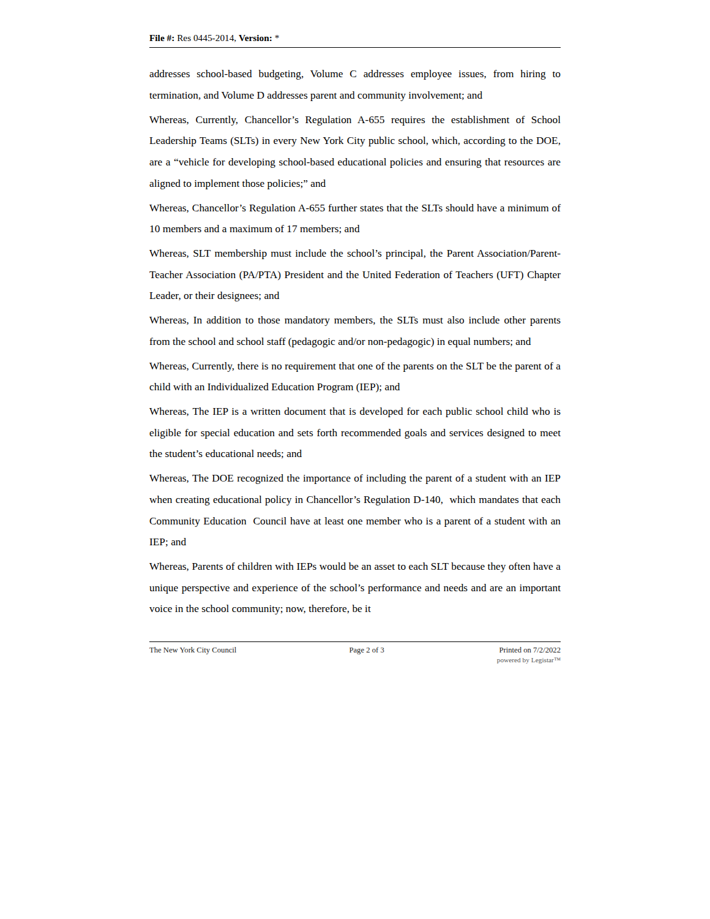File #: Res 0445-2014, Version: *
addresses school-based budgeting, Volume C addresses employee issues, from hiring to termination, and Volume D addresses parent and community involvement; and
Whereas, Currently, Chancellor’s Regulation A-655 requires the establishment of School Leadership Teams (SLTs) in every New York City public school, which, according to the DOE, are a “vehicle for developing school-based educational policies and ensuring that resources are aligned to implement those policies;” and
Whereas, Chancellor’s Regulation A-655 further states that the SLTs should have a minimum of 10 members and a maximum of 17 members; and
Whereas, SLT membership must include the school’s principal, the Parent Association/Parent-Teacher Association (PA/PTA) President and the United Federation of Teachers (UFT) Chapter Leader, or their designees; and
Whereas, In addition to those mandatory members, the SLTs must also include other parents from the school and school staff (pedagogic and/or non-pedagogic) in equal numbers; and
Whereas, Currently, there is no requirement that one of the parents on the SLT be the parent of a child with an Individualized Education Program (IEP); and
Whereas, The IEP is a written document that is developed for each public school child who is eligible for special education and sets forth recommended goals and services designed to meet the student’s educational needs; and
Whereas, The DOE recognized the importance of including the parent of a student with an IEP when creating educational policy in Chancellor’s Regulation D-140, which mandates that each Community Education Council have at least one member who is a parent of a student with an IEP; and
Whereas, Parents of children with IEPs would be an asset to each SLT because they often have a unique perspective and experience of the school’s performance and needs and are an important voice in the school community; now, therefore, be it
The New York City Council
Page 2 of 3
Printed on 7/2/2022 powered by Legistar™